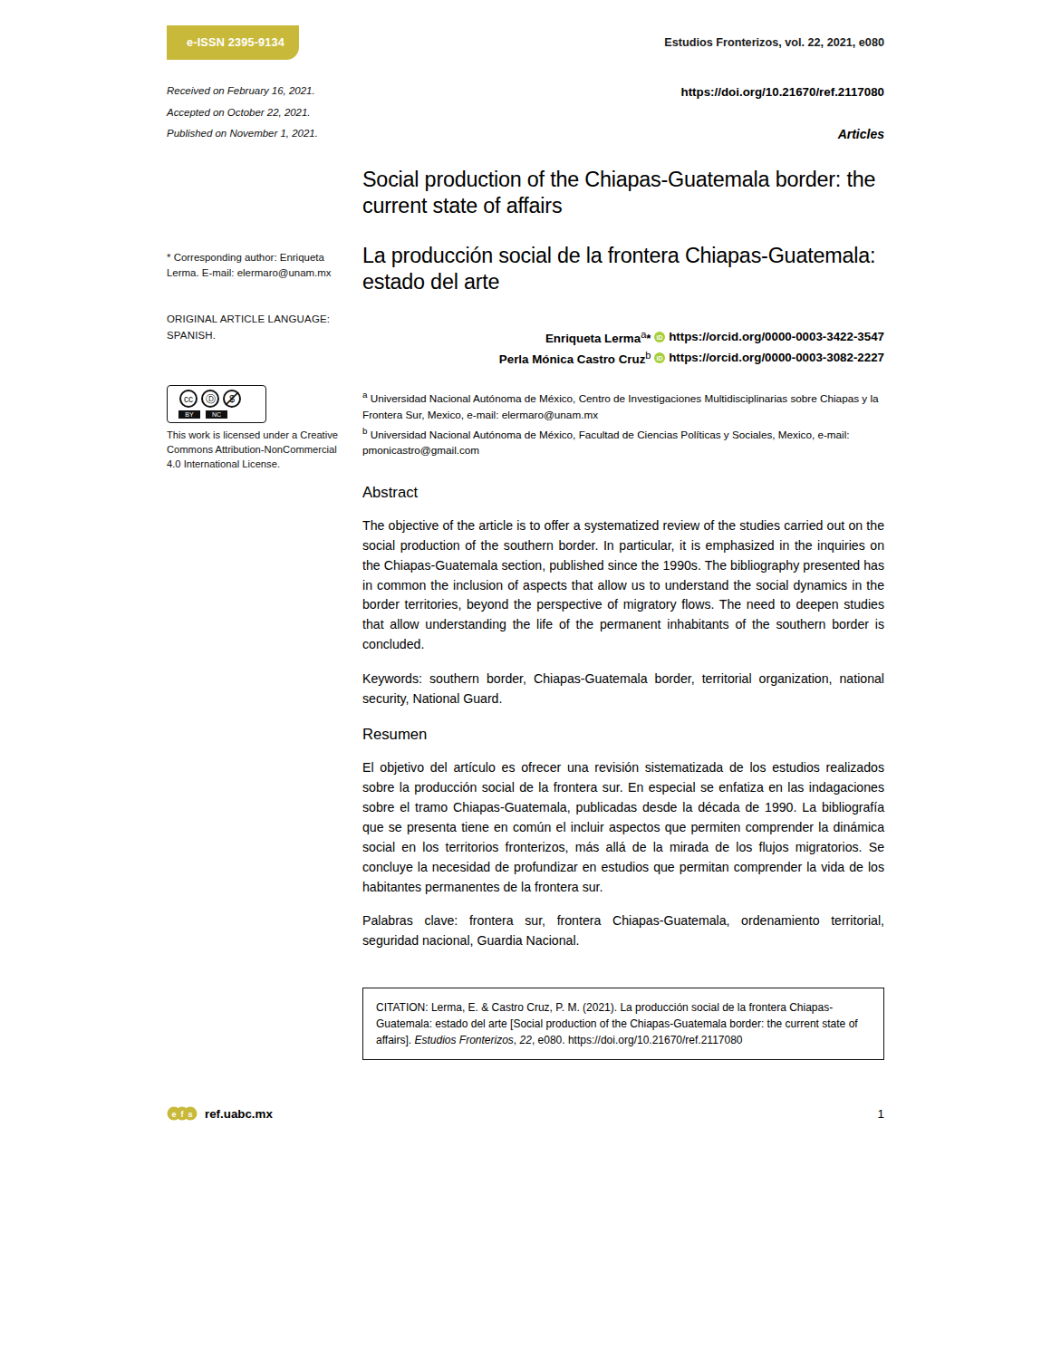e-ISSN 2395-9134
Estudios Fronterizos, vol. 22, 2021, e080
Received on February 16, 2021.
Accepted on October 22, 2021.
Published on November 1, 2021.
* Corresponding author: Enriqueta Lerma. E-mail: elermaro@unam.mx
ORIGINAL ARTICLE LANGUAGE: SPANISH.
cc Ⓓ $ BY NC
This work is licensed under a Creative Commons Attribution-NonCommercial 4.0 International License.
https://doi.org/10.21670/ref.2117080
Articles
Social production of the Chiapas-Guatemala border: the current state of affairs
La producción social de la frontera Chiapas-Guatemala: estado del arte
Enriqueta Lermaa* iD https://orcid.org/0000-0003-3422-3547
Perla Mónica Castro Cruzb iD https://orcid.org/0000-0003-3082-2227
a Universidad Nacional Autónoma de México, Centro de Investigaciones Multidisciplinarias sobre Chiapas y la Frontera Sur, Mexico, e-mail: elermaro@unam.mx
b Universidad Nacional Autónoma de México, Facultad de Ciencias Políticas y Sociales, Mexico, e-mail: pmonicastro@gmail.com
Abstract
The objective of the article is to offer a systematized review of the studies carried out on the social production of the southern border. In particular, it is emphasized in the inquiries on the Chiapas-Guatemala section, published since the 1990s. The bibliography presented has in common the inclusion of aspects that allow us to understand the social dynamics in the border territories, beyond the perspective of migratory flows. The need to deepen studies that allow understanding the life of the permanent inhabitants of the southern border is concluded.
Keywords: southern border, Chiapas-Guatemala border, territorial organization, national security, National Guard.
Resumen
El objetivo del artículo es ofrecer una revisión sistematizada de los estudios realizados sobre la producción social de la frontera sur. En especial se enfatiza en las indagaciones sobre el tramo Chiapas-Guatemala, publicadas desde la década de 1990. La bibliografía que se presenta tiene en común el incluir aspectos que permiten comprender la dinámica social en los territorios fronterizos, más allá de la mirada de los flujos migratorios. Se concluye la necesidad de profundizar en estudios que permitan comprender la vida de los habitantes permanentes de la frontera sur.
Palabras clave: frontera sur, frontera Chiapas-Guatemala, ordenamiento territorial, seguridad nacional, Guardia Nacional.
CITATION: Lerma, E. & Castro Cruz, P. M. (2021). La producción social de la frontera Chiapas-Guatemala: estado del arte [Social production of the Chiapas-Guatemala border: the current state of affairs]. Estudios Fronterizos, 22, e080. https://doi.org/10.21670/ref.2117080
e f s ref.uabc.mx
1